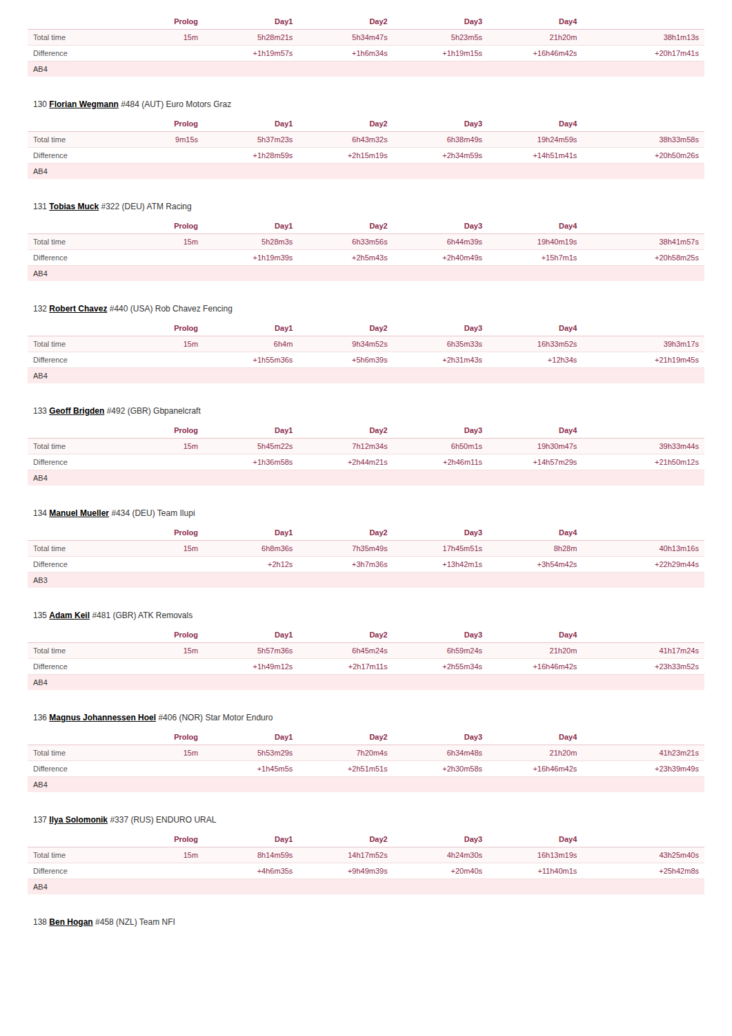| | Prolog | Day1 | Day2 | Day3 | Day4 | |
| --- | --- | --- | --- | --- | --- | --- |
| Total time | 15m | 5h28m21s | 5h34m47s | 5h23m5s | 21h20m | 38h1m13s |
| Difference | | +1h19m57s | +1h6m34s | +1h19m15s | +16h46m42s | +20h17m41s |
AB4
130 Florian Wegmann #484 (AUT) Euro Motors Graz
| | Prolog | Day1 | Day2 | Day3 | Day4 | |
| --- | --- | --- | --- | --- | --- | --- |
| Total time | 9m15s | 5h37m23s | 6h43m32s | 6h38m49s | 19h24m59s | 38h33m58s |
| Difference | | +1h28m59s | +2h15m19s | +2h34m59s | +14h51m41s | +20h50m26s |
AB4
131 Tobias Muck #322 (DEU) ATM Racing
| | Prolog | Day1 | Day2 | Day3 | Day4 | |
| --- | --- | --- | --- | --- | --- | --- |
| Total time | 15m | 5h28m3s | 6h33m56s | 6h44m39s | 19h40m19s | 38h41m57s |
| Difference | | +1h19m39s | +2h5m43s | +2h40m49s | +15h7m1s | +20h58m25s |
AB4
132 Robert Chavez #440 (USA) Rob Chavez Fencing
| | Prolog | Day1 | Day2 | Day3 | Day4 | |
| --- | --- | --- | --- | --- | --- | --- |
| Total time | 15m | 6h4m | 9h34m52s | 6h35m33s | 16h33m52s | 39h3m17s |
| Difference | | +1h55m36s | +5h6m39s | +2h31m43s | +12h34s | +21h19m45s |
AB4
133 Geoff Brigden #492 (GBR) Gbpanelcraft
| | Prolog | Day1 | Day2 | Day3 | Day4 | |
| --- | --- | --- | --- | --- | --- | --- |
| Total time | 15m | 5h45m22s | 7h12m34s | 6h50m1s | 19h30m47s | 39h33m44s |
| Difference | | +1h36m58s | +2h44m21s | +2h46m11s | +14h57m29s | +21h50m12s |
AB4
134 Manuel Mueller #434 (DEU) Team Ilupi
| | Prolog | Day1 | Day2 | Day3 | Day4 | |
| --- | --- | --- | --- | --- | --- | --- |
| Total time | 15m | 6h8m36s | 7h35m49s | 17h45m51s | 8h28m | 40h13m16s |
| Difference | | +2h12s | +3h7m36s | +13h42m1s | +3h54m42s | +22h29m44s |
AB3
135 Adam Keil #481 (GBR) ATK Removals
| | Prolog | Day1 | Day2 | Day3 | Day4 | |
| --- | --- | --- | --- | --- | --- | --- |
| Total time | 15m | 5h57m36s | 6h45m24s | 6h59m24s | 21h20m | 41h17m24s |
| Difference | | +1h49m12s | +2h17m11s | +2h55m34s | +16h46m42s | +23h33m52s |
AB4
136 Magnus Johannessen Hoel #406 (NOR) Star Motor Enduro
| | Prolog | Day1 | Day2 | Day3 | Day4 | |
| --- | --- | --- | --- | --- | --- | --- |
| Total time | 15m | 5h53m29s | 7h20m4s | 6h34m48s | 21h20m | 41h23m21s |
| Difference | | +1h45m5s | +2h51m51s | +2h30m58s | +16h46m42s | +23h39m49s |
AB4
137 Ilya Solomonik #337 (RUS) ENDURO URAL
| | Prolog | Day1 | Day2 | Day3 | Day4 | |
| --- | --- | --- | --- | --- | --- | --- |
| Total time | 15m | 8h14m59s | 14h17m52s | 4h24m30s | 16h13m19s | 43h25m40s |
| Difference | | +4h6m35s | +9h49m39s | +20m40s | +11h40m1s | +25h42m8s |
AB4
138 Ben Hogan #458 (NZL) Team NFI